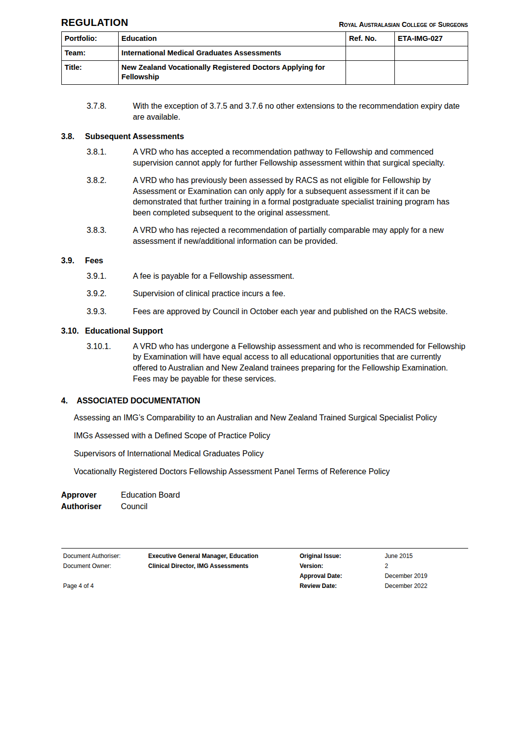REGULATION
Royal Australasian College of Surgeons
| Portfolio: | Education | Ref. No. | ETA-IMG-027 |
| Team: | International Medical Graduates Assessments | | |
| Title: | New Zealand Vocationally Registered Doctors Applying for Fellowship | | |
3.7.8.
With the exception of 3.7.5 and 3.7.6 no other extensions to the recommendation expiry date are available.
3.8.
Subsequent Assessments
3.8.1.
A VRD who has accepted a recommendation pathway to Fellowship and commenced supervision cannot apply for further Fellowship assessment within that surgical specialty.
3.8.2.
A VRD who has previously been assessed by RACS as not eligible for Fellowship by Assessment or Examination can only apply for a subsequent assessment if it can be demonstrated that further training in a formal postgraduate specialist training program has been completed subsequent to the original assessment.
3.8.3.
A VRD who has rejected a recommendation of partially comparable may apply for a new assessment if new/additional information can be provided.
3.9.
Fees
3.9.1.
A fee is payable for a Fellowship assessment.
3.9.2.
Supervision of clinical practice incurs a fee.
3.9.3.
Fees are approved by Council in October each year and published on the RACS website.
3.10.
Educational Support
3.10.1.
A VRD who has undergone a Fellowship assessment and who is recommended for Fellowship by Examination will have equal access to all educational opportunities that are currently offered to Australian and New Zealand trainees preparing for the Fellowship Examination. Fees may be payable for these services.
4. ASSOCIATED DOCUMENTATION
Assessing an IMG’s Comparability to an Australian and New Zealand Trained Surgical Specialist Policy
IMGs Assessed with a Defined Scope of Practice Policy
Supervisors of International Medical Graduates Policy
Vocationally Registered Doctors Fellowship Assessment Panel Terms of Reference Policy
Approver
Education Board
Authoriser
Council
| Document Authoriser: | Executive General Manager, Education | Original Issue: | June 2015 |
| Document Owner: | Clinical Director, IMG Assessments | Version: | 2 |
| | | Approval Date: | December 2019 |
| Page 4 of 4 | | Review Date: | December 2022 |